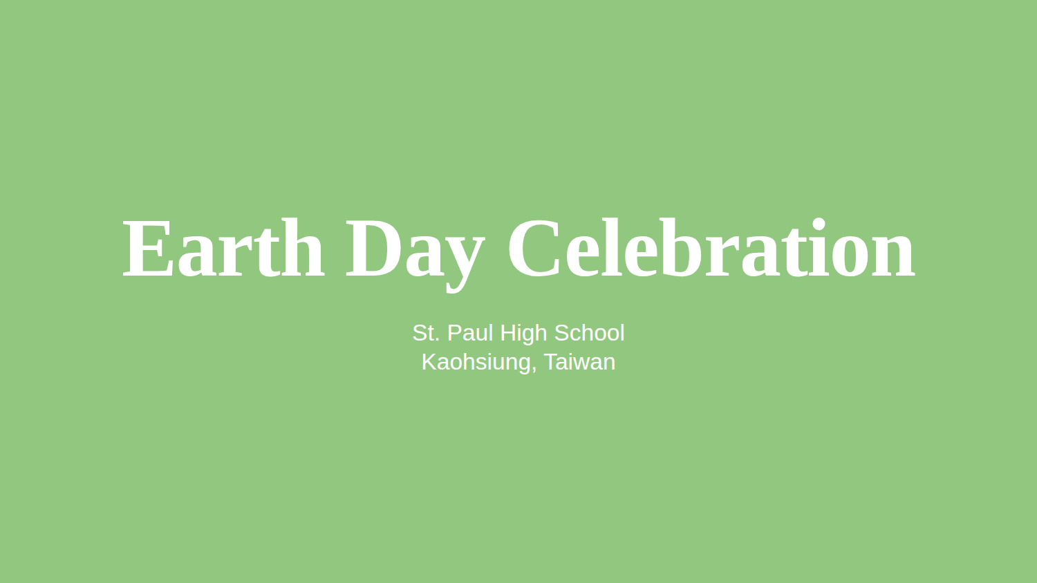Earth Day Celebration
St. Paul High School
Kaohsiung, Taiwan